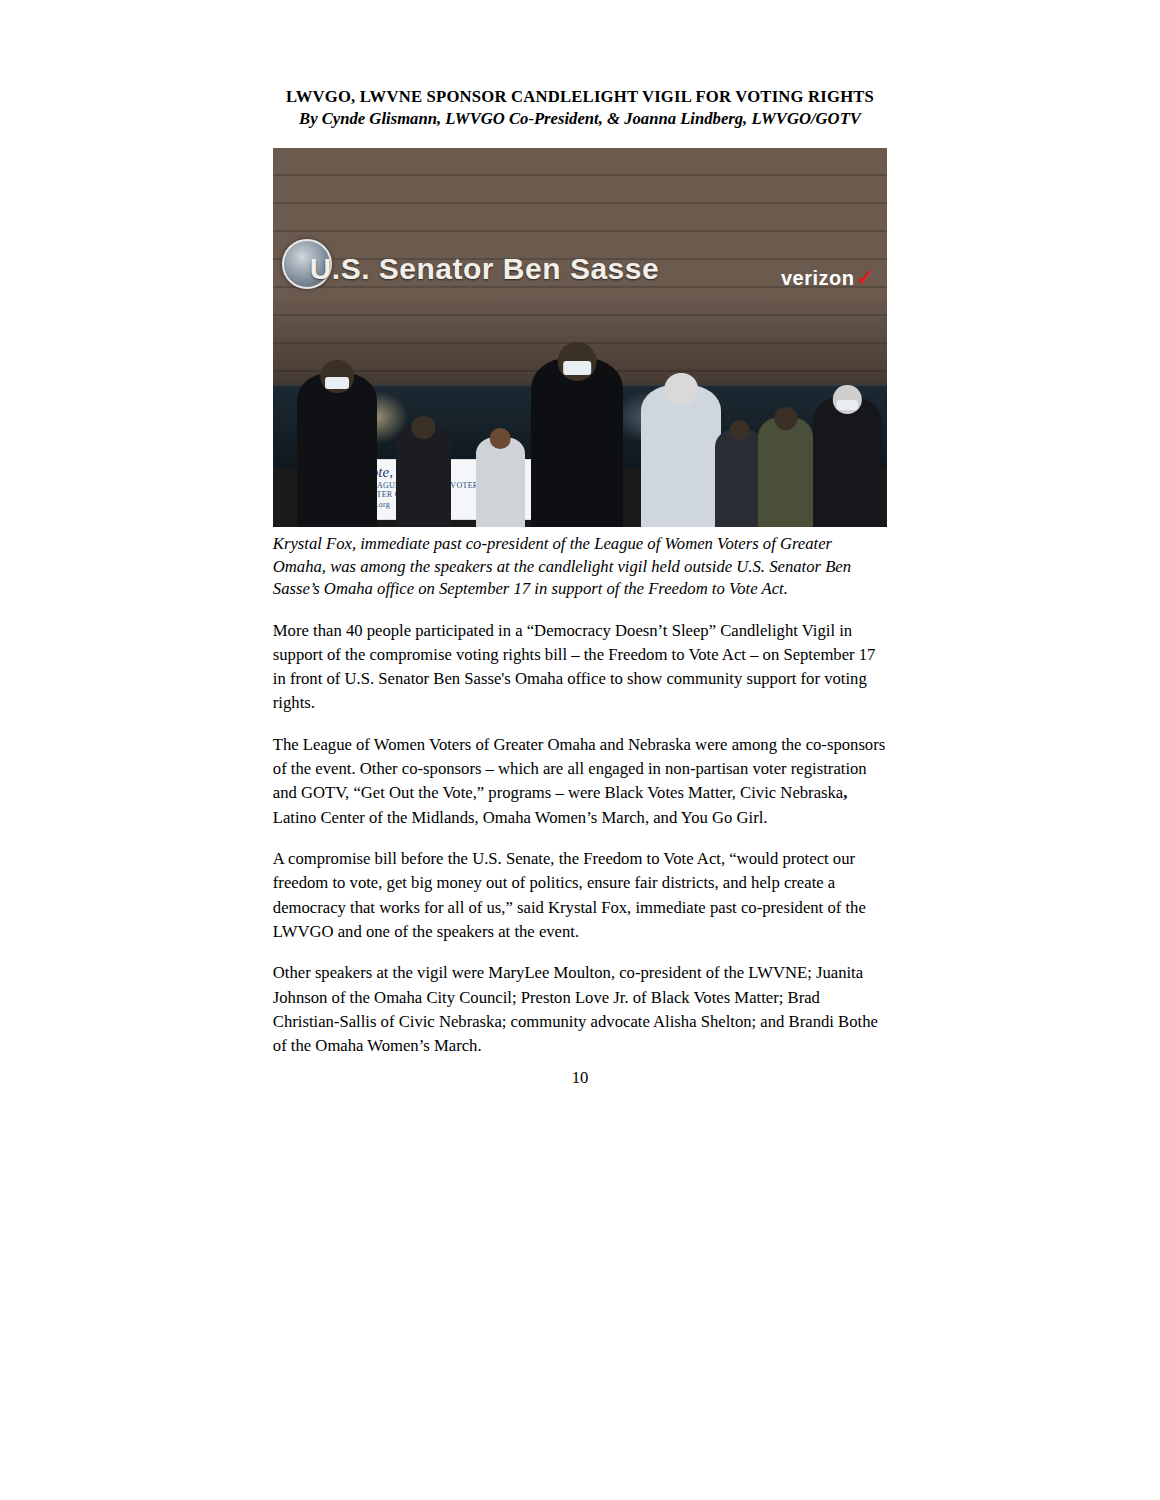LWVGO, LWVNE SPONSOR CANDLELIGHT VIGIL FOR VOTING RIGHTS
By Cynde Glismann, LWVGO Co-President, & Joanna Lindberg, LWVGO/GOTV
U.S. Senator Ben Sasse
verizon✓
Go Vote, Omaha
LWV LEAGUE OF WOMEN VOTERS
OF GREATER OMAHA
omahalwv.org
Krystal Fox, immediate past co-president of the League of Women Voters of Greater Omaha, was among the speakers at the candlelight vigil held outside U.S. Senator Ben Sasse’s Omaha office on September 17 in support of the Freedom to Vote Act.
More than 40 people participated in a “Democracy Doesn’t Sleep” Candlelight Vigil in support of the compromise voting rights bill – the Freedom to Vote Act – on September 17 in front of U.S. Senator Ben Sasse's Omaha office to show community support for voting rights.
The League of Women Voters of Greater Omaha and Nebraska were among the co-sponsors of the event. Other co-sponsors – which are all engaged in non-partisan voter registration and GOTV, “Get Out the Vote,” programs – were Black Votes Matter, Civic Nebraska, Latino Center of the Midlands, Omaha Women’s March, and You Go Girl.
A compromise bill before the U.S. Senate, the Freedom to Vote Act, “would protect our freedom to vote, get big money out of politics, ensure fair districts, and help create a democracy that works for all of us,” said Krystal Fox, immediate past co-president of the LWVGO and one of the speakers at the event.
Other speakers at the vigil were MaryLee Moulton, co-president of the LWVNE; Juanita Johnson of the Omaha City Council; Preston Love Jr. of Black Votes Matter; Brad Christian-Sallis of Civic Nebraska; community advocate Alisha Shelton; and Brandi Bothe of the Omaha Women’s March.
10